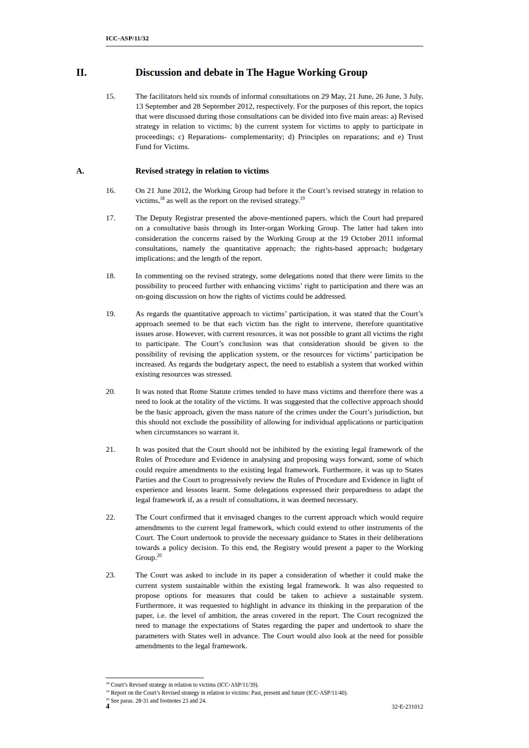ICC-ASP/11/32
II. Discussion and debate in The Hague Working Group
15. The facilitators held six rounds of informal consultations on 29 May, 21 June, 26 June, 3 July, 13 September and 28 September 2012, respectively. For the purposes of this report, the topics that were discussed during those consultations can be divided into five main areas: a) Revised strategy in relation to victims; b) the current system for victims to apply to participate in proceedings; c) Reparations- complementarity; d) Principles on reparations; and e) Trust Fund for Victims.
A. Revised strategy in relation to victims
16. On 21 June 2012, the Working Group had before it the Court’s revised strategy in relation to victims,18 as well as the report on the revised strategy.19
17. The Deputy Registrar presented the above-mentioned papers, which the Court had prepared on a consultative basis through its Inter-organ Working Group. The latter had taken into consideration the concerns raised by the Working Group at the 19 October 2011 informal consultations, namely the quantitative approach; the rights-based approach; budgetary implications; and the length of the report.
18. In commenting on the revised strategy, some delegations noted that there were limits to the possibility to proceed further with enhancing victims’ right to participation and there was an on-going discussion on how the rights of victims could be addressed.
19. As regards the quantitative approach to victims’ participation, it was stated that the Court’s approach seemed to be that each victim has the right to intervene, therefore quantitative issues arose. However, with current resources, it was not possible to grant all victims the right to participate. The Court’s conclusion was that consideration should be given to the possibility of revising the application system, or the resources for victims’ participation be increased. As regards the budgetary aspect, the need to establish a system that worked within existing resources was stressed.
20. It was noted that Rome Statute crimes tended to have mass victims and therefore there was a need to look at the totality of the victims. It was suggested that the collective approach should be the basic approach, given the mass nature of the crimes under the Court’s jurisdiction, but this should not exclude the possibility of allowing for individual applications or participation when circumstances so warrant it.
21. It was posited that the Court should not be inhibited by the existing legal framework of the Rules of Procedure and Evidence in analysing and proposing ways forward, some of which could require amendments to the existing legal framework. Furthermore, it was up to States Parties and the Court to progressively review the Rules of Procedure and Evidence in light of experience and lessons learnt. Some delegations expressed their preparedness to adapt the legal framework if, as a result of consultations, it was deemed necessary.
22. The Court confirmed that it envisaged changes to the current approach which would require amendments to the current legal framework, which could extend to other instruments of the Court. The Court undertook to provide the necessary guidance to States in their deliberations towards a policy decision. To this end, the Registry would present a paper to the Working Group.20
23. The Court was asked to include in its paper a consideration of whether it could make the current system sustainable within the existing legal framework. It was also requested to propose options for measures that could be taken to achieve a sustainable system. Furthermore, it was requested to highlight in advance its thinking in the preparation of the paper, i.e. the level of ambition, the areas covered in the report. The Court recognized the need to manage the expectations of States regarding the paper and undertook to share the parameters with States well in advance. The Court would also look at the need for possible amendments to the legal framework.
18 Court’s Revised strategy in relation to victims (ICC-ASP/11/39).
19 Report on the Court’s Revised strategy in relation to victims: Past, present and future (ICC-ASP/11/40).
20 See paras. 28-31 and footnotes 23 and 24.
4 32-E-231012